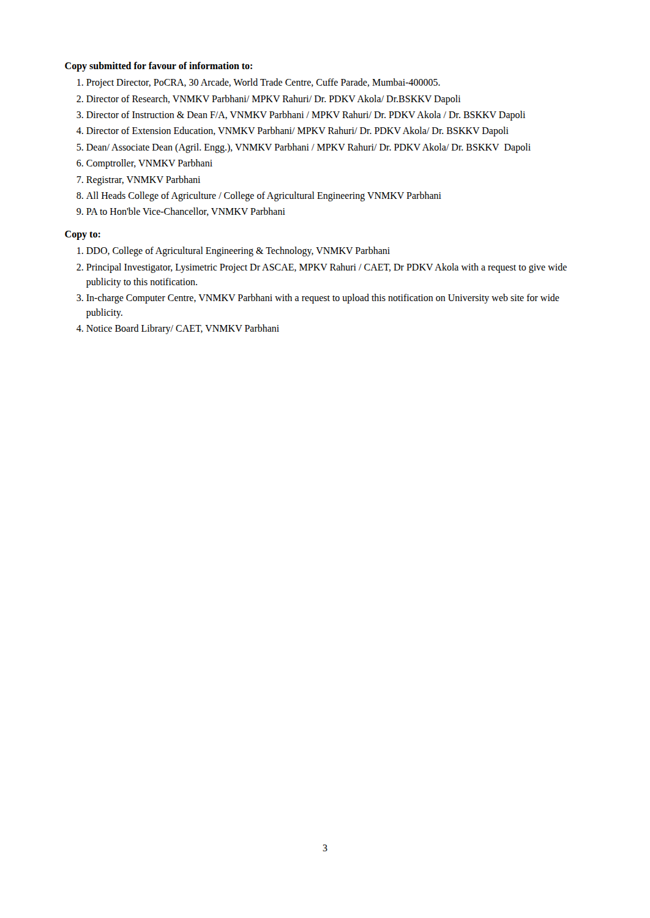Copy submitted for favour of information to:
Project Director, PoCRA, 30 Arcade, World Trade Centre, Cuffe Parade, Mumbai-400005.
Director of Research, VNMKV Parbhani/ MPKV Rahuri/ Dr. PDKV Akola/ Dr.BSKKV Dapoli
Director of Instruction & Dean F/A, VNMKV Parbhani / MPKV Rahuri/ Dr. PDKV Akola / Dr. BSKKV Dapoli
Director of Extension Education, VNMKV Parbhani/ MPKV Rahuri/ Dr. PDKV Akola/ Dr. BSKKV Dapoli
Dean/ Associate Dean (Agril. Engg.), VNMKV Parbhani / MPKV Rahuri/ Dr. PDKV Akola/ Dr. BSKKV Dapoli
Comptroller, VNMKV Parbhani
Registrar, VNMKV Parbhani
All Heads College of Agriculture / College of Agricultural Engineering VNMKV Parbhani
PA to Hon'ble Vice-Chancellor, VNMKV Parbhani
Copy to:
DDO, College of Agricultural Engineering & Technology, VNMKV Parbhani
Principal Investigator, Lysimetric Project Dr ASCAE, MPKV Rahuri / CAET, Dr PDKV Akola with a request to give wide publicity to this notification.
In-charge Computer Centre, VNMKV Parbhani with a request to upload this notification on University web site for wide publicity.
Notice Board Library/ CAET, VNMKV Parbhani
3